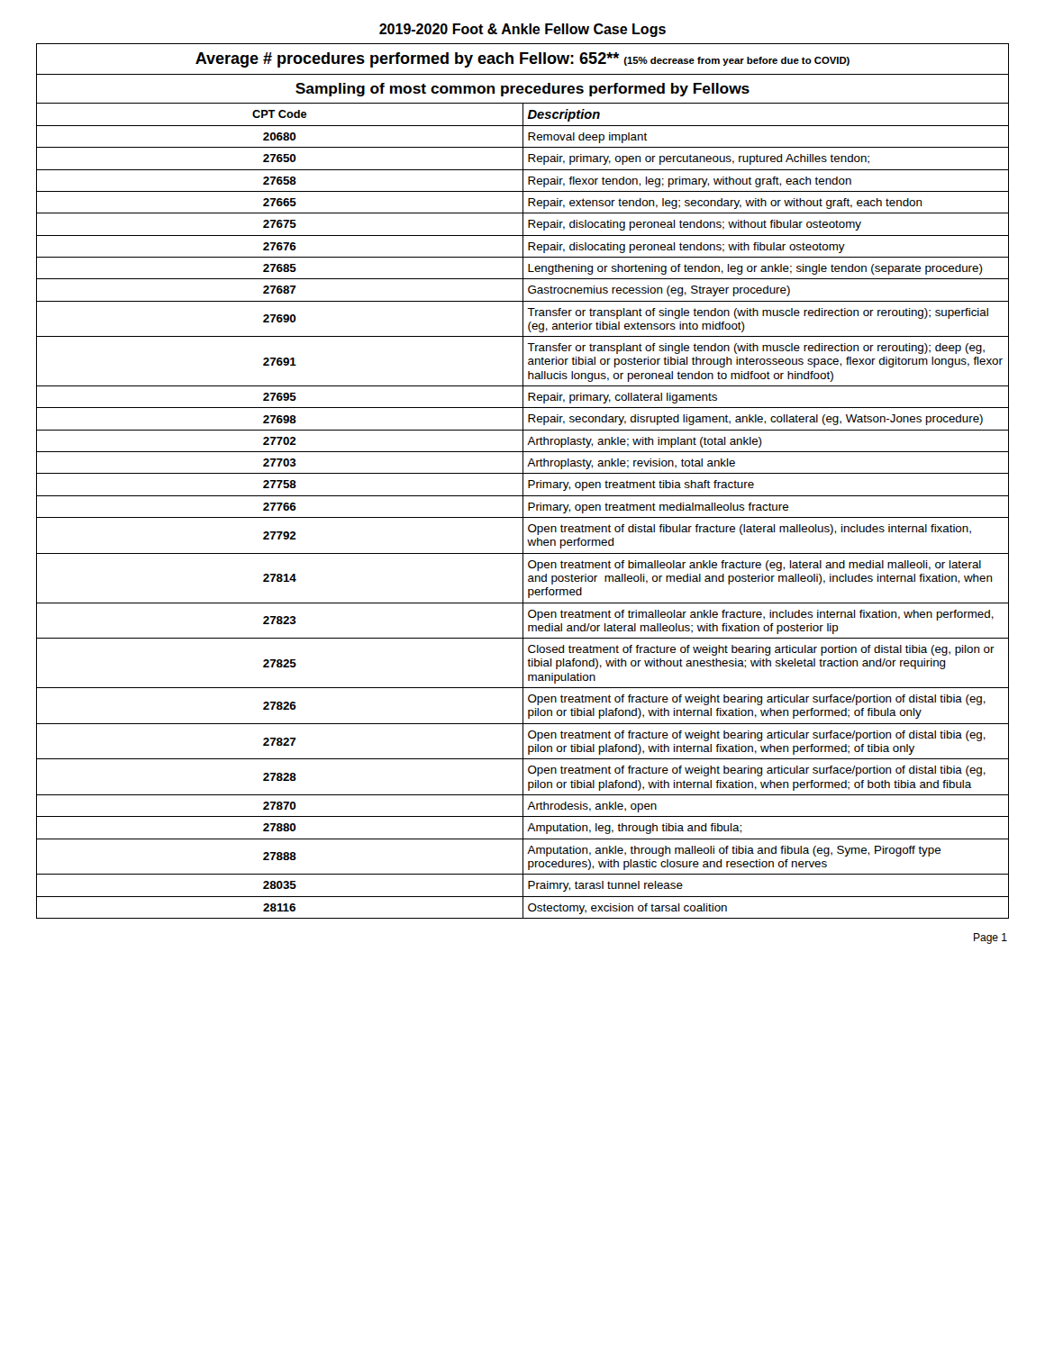2019-2020 Foot & Ankle Fellow Case Logs
| Average # procedures performed by each Fellow: 652** (15% decrease from year before due to COVID) |
| Sampling of most common precedures performed by Fellows |
| CPT Code | Description |
| 20680 | Removal deep implant |
| 27650 | Repair, primary, open or percutaneous, ruptured Achilles tendon; |
| 27658 | Repair, flexor tendon, leg; primary, without graft, each tendon |
| 27665 | Repair, extensor tendon, leg; secondary, with or without graft, each tendon |
| 27675 | Repair, dislocating peroneal tendons; without fibular osteotomy |
| 27676 | Repair, dislocating peroneal tendons; with fibular osteotomy |
| 27685 | Lengthening or shortening of tendon, leg or ankle; single tendon (separate procedure) |
| 27687 | Gastrocnemius recession (eg, Strayer procedure) |
| 27690 | Transfer or transplant of single tendon (with muscle redirection or rerouting); superficial (eg, anterior tibial extensors into midfoot) |
| 27691 | Transfer or transplant of single tendon (with muscle redirection or rerouting); deep (eg, anterior tibial or posterior tibial through interosseous space, flexor digitorum longus, flexor hallucis longus, or peroneal tendon to midfoot or hindfoot) |
| 27695 | Repair, primary, collateral ligaments |
| 27698 | Repair, secondary, disrupted ligament, ankle, collateral (eg, Watson-Jones procedure) |
| 27702 | Arthroplasty, ankle; with implant (total ankle) |
| 27703 | Arthroplasty, ankle; revision, total ankle |
| 27758 | Primary, open treatment tibia shaft fracture |
| 27766 | Primary, open treatment medialmalleolus fracture |
| 27792 | Open treatment of distal fibular fracture (lateral malleolus), includes internal fixation, when performed |
| 27814 | Open treatment of bimalleolar ankle fracture (eg, lateral and medial malleoli, or lateral and posterior malleoli, or medial and posterior malleoli), includes internal fixation, when performed |
| 27823 | Open treatment of trimalleolar ankle fracture, includes internal fixation, when performed, medial and/or lateral malleolus; with fixation of posterior lip |
| 27825 | Closed treatment of fracture of weight bearing articular portion of distal tibia (eg, pilon or tibial plafond), with or without anesthesia; with skeletal traction and/or requiring manipulation |
| 27826 | Open treatment of fracture of weight bearing articular surface/portion of distal tibia (eg, pilon or tibial plafond), with internal fixation, when performed; of fibula only |
| 27827 | Open treatment of fracture of weight bearing articular surface/portion of distal tibia (eg, pilon or tibial plafond), with internal fixation, when performed; of tibia only |
| 27828 | Open treatment of fracture of weight bearing articular surface/portion of distal tibia (eg, pilon or tibial plafond), with internal fixation, when performed; of both tibia and fibula |
| 27870 | Arthrodesis, ankle, open |
| 27880 | Amputation, leg, through tibia and fibula; |
| 27888 | Amputation, ankle, through malleoli of tibia and fibula (eg, Syme, Pirogoff type procedures), with plastic closure and resection of nerves |
| 28035 | Praimry, tarasl tunnel release |
| 28116 | Ostectomy, excision of tarsal coalition |
Page 1